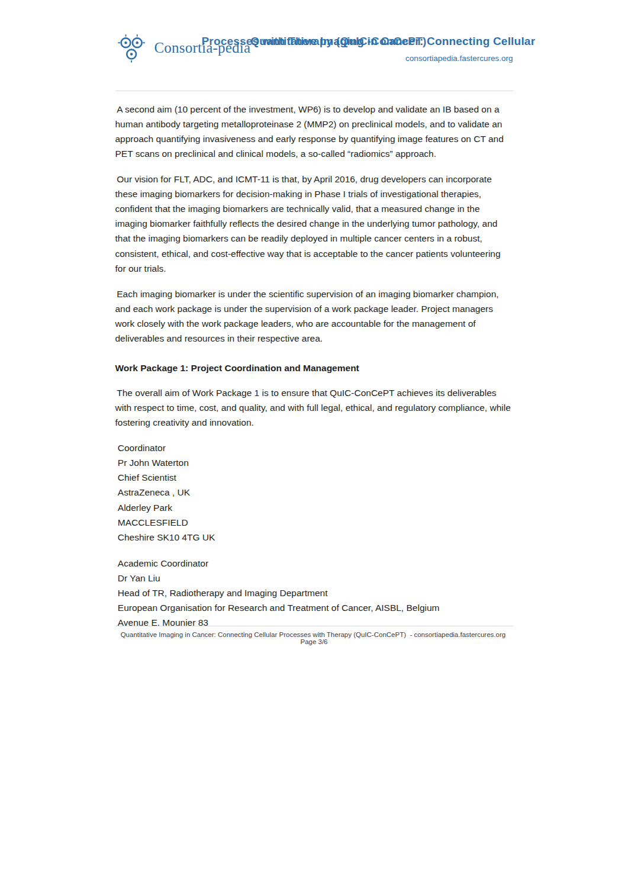Consortia-pedia
Quantitative Imaging in Cancer: Connecting Cellular Processes with Therapy (QuIC-ConCePT)
consortiapedia.fastercures.org
A second aim (10 percent of the investment, WP6) is to develop and validate an IB based on a human antibody targeting metalloproteinase 2 (MMP2) on preclinical models, and to validate an approach quantifying invasiveness and early response by quantifying image features on CT and PET scans on preclinical and clinical models, a so-called “radiomics” approach.
Our vision for FLT, ADC, and ICMT-11 is that, by April 2016, drug developers can incorporate these imaging biomarkers for decision-making in Phase I trials of investigational therapies, confident that the imaging biomarkers are technically valid, that a measured change in the imaging biomarker faithfully reflects the desired change in the underlying tumor pathology, and that the imaging biomarkers can be readily deployed in multiple cancer centers in a robust, consistent, ethical, and cost-effective way that is acceptable to the cancer patients volunteering for our trials.
Each imaging biomarker is under the scientific supervision of an imaging biomarker champion, and each work package is under the supervision of a work package leader. Project managers work closely with the work package leaders, who are accountable for the management of deliverables and resources in their respective area.
Work Package 1: Project Coordination and Management
The overall aim of Work Package 1 is to ensure that QuIC-ConCePT achieves its deliverables with respect to time, cost, and quality, and with full legal, ethical, and regulatory compliance, while fostering creativity and innovation.
Coordinator
Pr John Waterton
Chief Scientist
AstraZeneca , UK
Alderley Park
MACCLESFIELD
Cheshire SK10 4TG UK
Academic Coordinator
Dr Yan Liu
Head of TR, Radiotherapy and Imaging Department
European Organisation for Research and Treatment of Cancer, AISBL, Belgium
Avenue E. Mounier 83
Quantitative Imaging in Cancer: Connecting Cellular Processes with Therapy (QuIC-ConCePT) - consortiapedia.fastercures.org Page 3/6